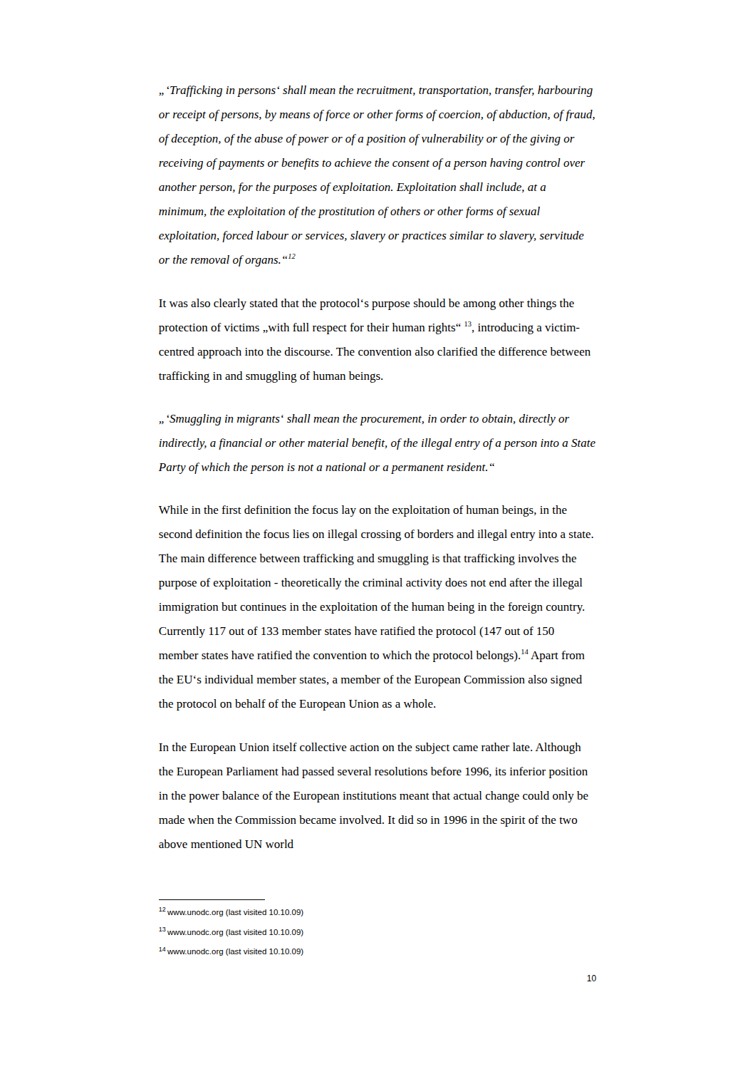„‘Trafficking in persons‘ shall mean the recruitment, transportation, transfer, harbouring or receipt of persons, by means of force or other forms of coercion, of abduction, of fraud, of deception, of the abuse of power or of a position of vulnerability or of the giving or receiving of payments or benefits to achieve the consent of a person having control over another person, for the purposes of exploitation. Exploitation shall include, at a minimum, the exploitation of the prostitution of others or other forms of sexual exploitation, forced labour or services, slavery or practices similar to slavery, servitude or the removal of organs.“12
It was also clearly stated that the protocol‘s purpose should be among other things the protection of victims „with full respect for their human rights“ 13, introducing a victim-centred approach into the discourse. The convention also clarified the difference between trafficking in and smuggling of human beings.
„‘Smuggling in migrants‘ shall mean the procurement, in order to obtain, directly or indirectly, a financial or other material benefit, of the illegal entry of a person into a State Party of which the person is not a national or a permanent resident.“
While in the first definition the focus lay on the exploitation of human beings, in the second definition the focus lies on illegal crossing of borders and illegal entry into a state. The main difference between trafficking and smuggling is that trafficking involves the purpose of exploitation - theoretically the criminal activity does not end after the illegal immigration but continues in the exploitation of the human being in the foreign country. Currently 117 out of 133 member states have ratified the protocol (147 out of 150 member states have ratified the convention to which the protocol belongs).14 Apart from the EU‘s individual member states, a member of the European Commission also signed the protocol on behalf of the European Union as a whole.
In the European Union itself collective action on the subject came rather late. Although the European Parliament had passed several resolutions before 1996, its inferior position in the power balance of the European institutions meant that actual change could only be made when the Commission became involved. It did so in 1996 in the spirit of the two above mentioned UN world
12www.unodc.org (last visited 10.10.09)
13www.unodc.org (last visited 10.10.09)
14www.unodc.org (last visited 10.10.09)
10